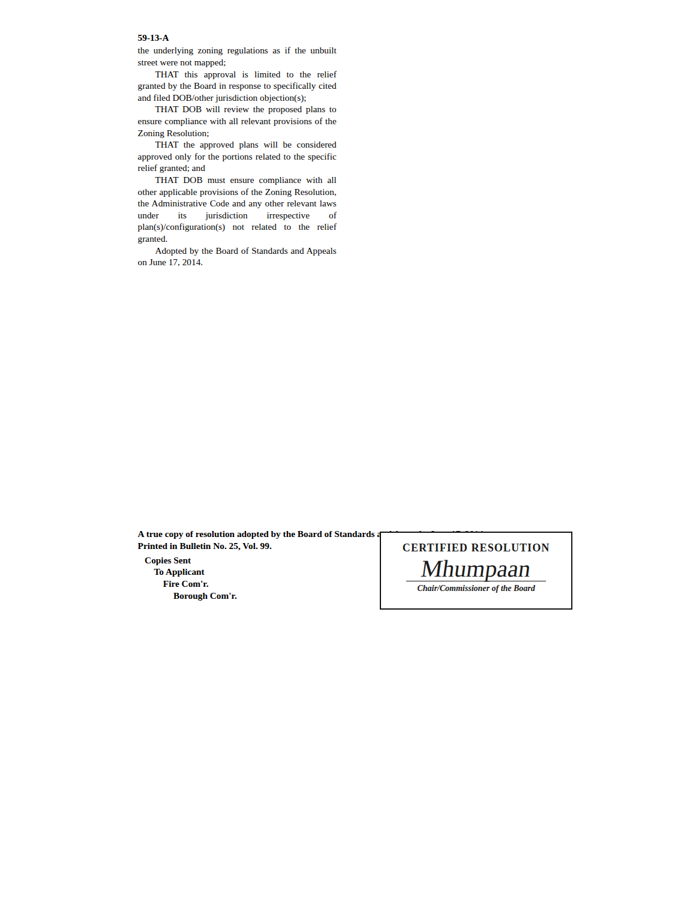59-13-A
the underlying zoning regulations as if the unbuilt street were not mapped;
THAT this approval is limited to the relief granted by the Board in response to specifically cited and filed DOB/other jurisdiction objection(s);
THAT DOB will review the proposed plans to ensure compliance with all relevant provisions of the Zoning Resolution;
THAT the approved plans will be considered approved only for the portions related to the specific relief granted; and
THAT DOB must ensure compliance with all other applicable provisions of the Zoning Resolution, the Administrative Code and any other relevant laws under its jurisdiction irrespective of plan(s)/configuration(s) not related to the relief granted.
Adopted by the Board of Standards and Appeals on June 17, 2014.
A true copy of resolution adopted by the Board of Standards and Appeals, June 17, 2014.
Printed in Bulletin No. 25, Vol. 99.
Copies Sent
To Applicant
Fire Com'r.
Borough Com'r.
.
CERTIFIED RESOLUTION
Mhumpaan
Chair/Commissioner of the Board